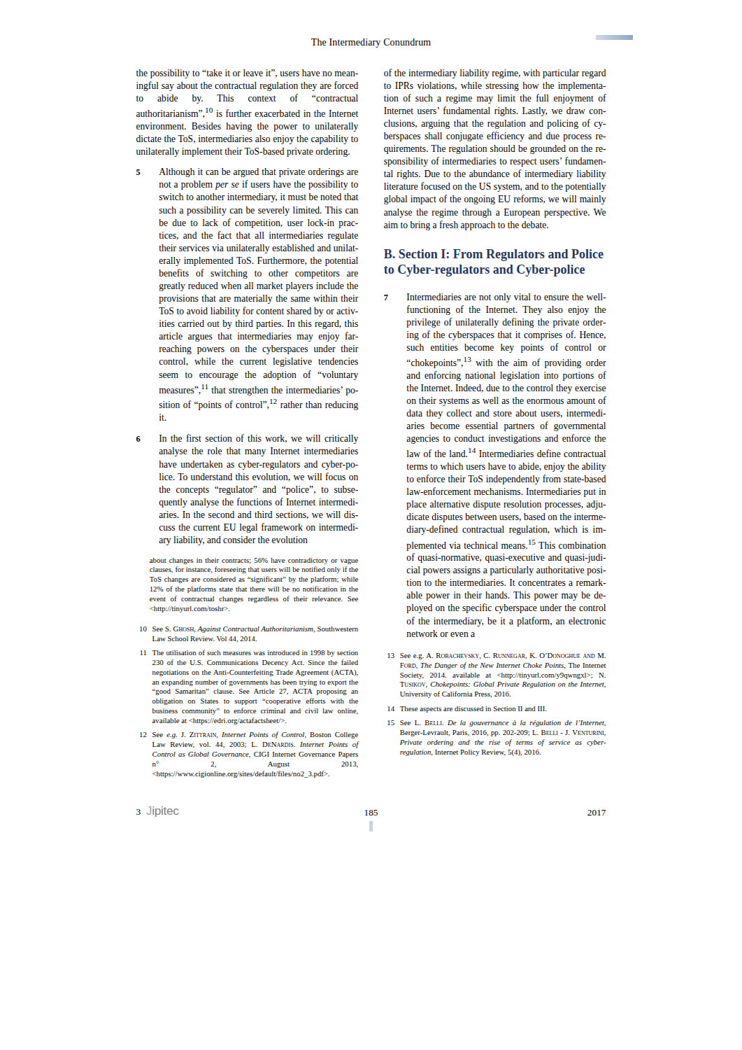The Intermediary Conundrum
the possibility to “take it or leave it”, users have no meaningful say about the contractual regulation they are forced to abide by. This context of “contractual authoritarianism”,10 is further exacerbated in the Internet environment. Besides having the power to unilaterally dictate the ToS, intermediaries also enjoy the capability to unilaterally implement their ToS-based private ordering.
5
Although it can be argued that private orderings are not a problem per se if users have the possibility to switch to another intermediary, it must be noted that such a possibility can be severely limited. This can be due to lack of competition, user lock-in practices, and the fact that all intermediaries regulate their services via unilaterally established and unilaterally implemented ToS. Furthermore, the potential benefits of switching to other competitors are greatly reduced when all market players include the provisions that are materially the same within their ToS to avoid liability for content shared by or activities carried out by third parties. In this regard, this article argues that intermediaries may enjoy far-reaching powers on the cyberspaces under their control, while the current legislative tendencies seem to encourage the adoption of “voluntary measures”,11 that strengthen the intermediaries’ position of “points of control”,12 rather than reducing it.
6
In the first section of this work, we will critically analyse the role that many Internet intermediaries have undertaken as cyber-regulators and cyber-police. To understand this evolution, we will focus on the concepts “regulator” and “police”, to subsequently analyse the functions of Internet intermediaries. In the second and third sections, we will discuss the current EU legal framework on intermediary liability, and consider the evolution
about changes in their contracts; 56% have contradictory or vague clauses, for instance, foreseeing that users will be notified only if the ToS changes are considered as “significant” by the platform; while 12% of the platforms state that there will be no notification in the event of contractual changes regardless of their relevance. See <http://tinyurl.com/toshr>.
10
See S. Ghosh, Against Contractual Authoritarianism, Southwestern Law School Review. Vol 44, 2014.
11
The utilisation of such measures was introduced in 1998 by section 230 of the U.S. Communications Decency Act. Since the failed negotiations on the Anti-Counterfeiting Trade Agreement (ACTA), an expanding number of governments has been trying to export the “good Samaritan” clause. See Article 27, ACTA proposing an obligation on States to support “cooperative efforts with the business community” to enforce criminal and civil law online, available at <https://edri.org/actafactsheet/>.
12
See e.g. J. Zittrain, Internet Points of Control, Boston College Law Review, vol. 44, 2003; L. DeNardis. Internet Points of Control as Global Governance, CIGI Internet Governance Papers n° 2, August 2013, <https://www.cigionline.org/sites/default/files/no2_3.pdf>.
of the intermediary liability regime, with particular regard to IPRs violations, while stressing how the implementation of such a regime may limit the full enjoyment of Internet users’ fundamental rights. Lastly, we draw conclusions, arguing that the regulation and policing of cyberspaces shall conjugate efficiency and due process requirements. The regulation should be grounded on the responsibility of intermediaries to respect users’ fundamental rights. Due to the abundance of intermediary liability literature focused on the US system, and to the potentially global impact of the ongoing EU reforms, we will mainly analyse the regime through a European perspective. We aim to bring a fresh approach to the debate.
B. Section I: From Regulators and Police to Cyber-regulators and Cyber-police
7
Intermediaries are not only vital to ensure the well-functioning of the Internet. They also enjoy the privilege of unilaterally defining the private ordering of the cyberspaces that it comprises of. Hence, such entities become key points of control or “chokepoints”,13 with the aim of providing order and enforcing national legislation into portions of the Internet. Indeed, due to the control they exercise on their systems as well as the enormous amount of data they collect and store about users, intermediaries become essential partners of governmental agencies to conduct investigations and enforce the law of the land.14 Intermediaries define contractual terms to which users have to abide, enjoy the ability to enforce their ToS independently from state-based law-enforcement mechanisms. Intermediaries put in place alternative dispute resolution processes, adjudicate disputes between users, based on the intermediary-defined contractual regulation, which is implemented via technical means.15 This combination of quasi-normative, quasi-executive and quasi-judicial powers assigns a particularly authoritative position to the intermediaries. It concentrates a remarkable power in their hands. This power may be deployed on the specific cyberspace under the control of the intermediary, be it a platform, an electronic network or even a
13
See e.g. A. Robachevsky, C. Runnegar, K. O’Donoghue and M. Ford, The Danger of the New Internet Choke Points, The Internet Society, 2014. available at <http://tinyurl.com/y9qwngxl>; N. Tusikov, Chokepoints: Global Private Regulation on the Internet, University of California Press, 2016.
14
These aspects are discussed in Section II and III.
15
See L. Belli. De la gouvernance à la régulation de l’Internet, Berger-Levrault, Paris, 2016, pp. 202-209; L. Belli - J. Venturini, Private ordering and the rise of terms of service as cyber-regulation, Internet Policy Review, 5(4), 2016.
3 Jipitec
2017
185